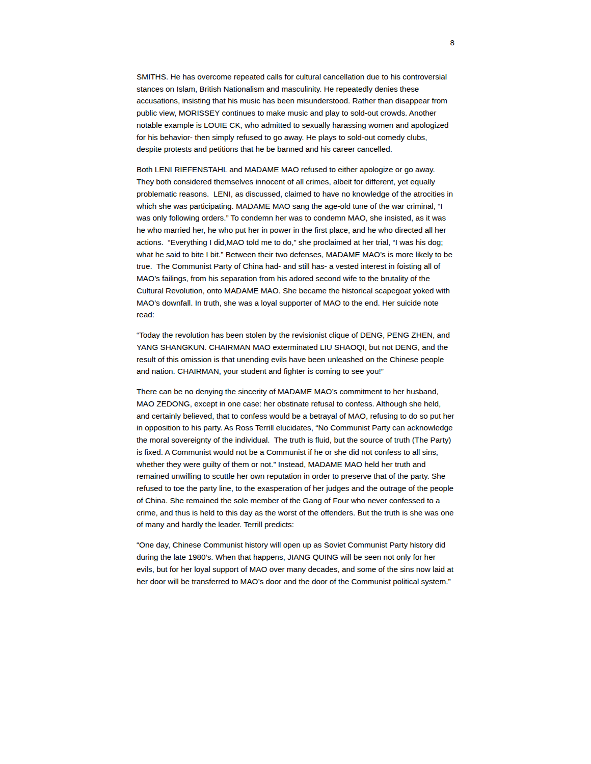8
SMITHS. He has overcome repeated calls for cultural cancellation due to his controversial stances on Islam, British Nationalism and masculinity. He repeatedly denies these accusations, insisting that his music has been misunderstood. Rather than disappear from public view, MORISSEY continues to make music and play to sold-out crowds. Another notable example is LOUIE CK, who admitted to sexually harassing women and apologized for his behavior- then simply refused to go away. He plays to sold-out comedy clubs, despite protests and petitions that he be banned and his career cancelled.
Both LENI RIEFENSTAHL and MADAME MAO refused to either apologize or go away. They both considered themselves innocent of all crimes, albeit for different, yet equally problematic reasons. LENI, as discussed, claimed to have no knowledge of the atrocities in which she was participating. MADAME MAO sang the age-old tune of the war criminal, “I was only following orders.” To condemn her was to condemn MAO, she insisted, as it was he who married her, he who put her in power in the first place, and he who directed all her actions. “Everything I did,MAO told me to do,” she proclaimed at her trial, “I was his dog; what he said to bite I bit.” Between their two defenses, MADAME MAO’s is more likely to be true. The Communist Party of China had- and still has- a vested interest in foisting all of MAO’s failings, from his separation from his adored second wife to the brutality of the Cultural Revolution, onto MADAME MAO. She became the historical scapegoat yoked with MAO’s downfall. In truth, she was a loyal supporter of MAO to the end. Her suicide note read:
“Today the revolution has been stolen by the revisionist clique of DENG, PENG ZHEN, and YANG SHANGKUN. CHAIRMAN MAO exterminated LIU SHAOQI, but not DENG, and the result of this omission is that unending evils have been unleashed on the Chinese people and nation. CHAIRMAN, your student and fighter is coming to see you!”
There can be no denying the sincerity of MADAME MAO’s commitment to her husband, MAO ZEDONG, except in one case: her obstinate refusal to confess. Although she held, and certainly believed, that to confess would be a betrayal of MAO, refusing to do so put her in opposition to his party. As Ross Terrill elucidates, “No Communist Party can acknowledge the moral sovereignty of the individual. The truth is fluid, but the source of truth (The Party) is fixed. A Communist would not be a Communist if he or she did not confess to all sins, whether they were guilty of them or not.” Instead, MADAME MAO held her truth and remained unwilling to scuttle her own reputation in order to preserve that of the party. She refused to toe the party line, to the exasperation of her judges and the outrage of the people of China. She remained the sole member of the Gang of Four who never confessed to a crime, and thus is held to this day as the worst of the offenders. But the truth is she was one of many and hardly the leader. Terrill predicts:
“One day, Chinese Communist history will open up as Soviet Communist Party history did during the late 1980’s. When that happens, JIANG QUING will be seen not only for her evils, but for her loyal support of MAO over many decades, and some of the sins now laid at her door will be transferred to MAO’s door and the door of the Communist political system.”